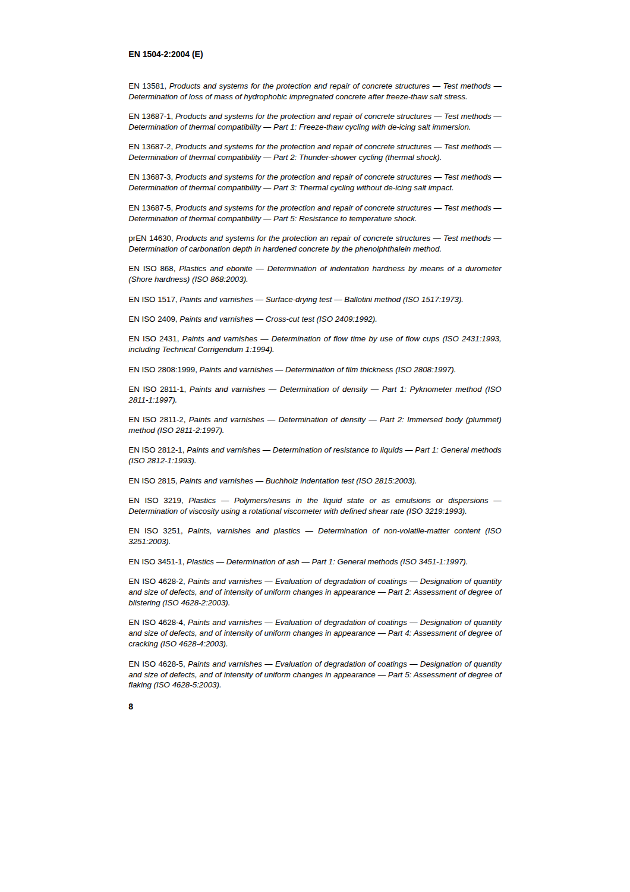EN 1504-2:2004 (E)
EN 13581, Products and systems for the protection and repair of concrete structures — Test methods — Determination of loss of mass of hydrophobic impregnated concrete after freeze-thaw salt stress.
EN 13687-1, Products and systems for the protection and repair of concrete structures — Test methods — Determination of thermal compatibility — Part 1: Freeze-thaw cycling with de-icing salt immersion.
EN 13687-2, Products and systems for the protection and repair of concrete structures — Test methods — Determination of thermal compatibility — Part 2: Thunder-shower cycling (thermal shock).
EN 13687-3, Products and systems for the protection and repair of concrete structures — Test methods — Determination of thermal compatibility — Part 3: Thermal cycling without de-icing salt impact.
EN 13687-5, Products and systems for the protection and repair of concrete structures — Test methods — Determination of thermal compatibility — Part 5: Resistance to temperature shock.
prEN 14630, Products and systems for the protection an repair of concrete structures — Test methods — Determination of carbonation depth in hardened concrete by the phenolphthalein method.
EN ISO 868, Plastics and ebonite — Determination of indentation hardness by means of a durometer (Shore hardness) (ISO 868:2003).
EN ISO 1517, Paints and varnishes — Surface-drying test — Ballotini method (ISO 1517:1973).
EN ISO 2409, Paints and varnishes — Cross-cut test (ISO 2409:1992).
EN ISO 2431, Paints and varnishes — Determination of flow time by use of flow cups (ISO 2431:1993, including Technical Corrigendum 1:1994).
EN ISO 2808:1999, Paints and varnishes — Determination of film thickness (ISO 2808:1997).
EN ISO 2811-1, Paints and varnishes — Determination of density — Part 1: Pyknometer method (ISO 2811-1:1997).
EN ISO 2811-2, Paints and varnishes — Determination of density — Part 2: Immersed body (plummet) method (ISO 2811-2:1997).
EN ISO 2812-1, Paints and varnishes — Determination of resistance to liquids — Part 1: General methods (ISO 2812-1:1993).
EN ISO 2815, Paints and varnishes — Buchholz indentation test (ISO 2815:2003).
EN ISO 3219, Plastics — Polymers/resins in the liquid state or as emulsions or dispersions — Determination of viscosity using a rotational viscometer with defined shear rate (ISO 3219:1993).
EN ISO 3251, Paints, varnishes and plastics — Determination of non-volatile-matter content (ISO 3251:2003).
EN ISO 3451-1, Plastics — Determination of ash — Part 1: General methods (ISO 3451-1:1997).
EN ISO 4628-2, Paints and varnishes — Evaluation of degradation of coatings — Designation of quantity and size of defects, and of intensity of uniform changes in appearance — Part 2: Assessment of degree of blistering (ISO 4628-2:2003).
EN ISO 4628-4, Paints and varnishes — Evaluation of degradation of coatings — Designation of quantity and size of defects, and of intensity of uniform changes in appearance — Part 4: Assessment of degree of cracking (ISO 4628-4:2003).
EN ISO 4628-5, Paints and varnishes — Evaluation of degradation of coatings — Designation of quantity and size of defects, and of intensity of uniform changes in appearance — Part 5: Assessment of degree of flaking (ISO 4628-5:2003).
8